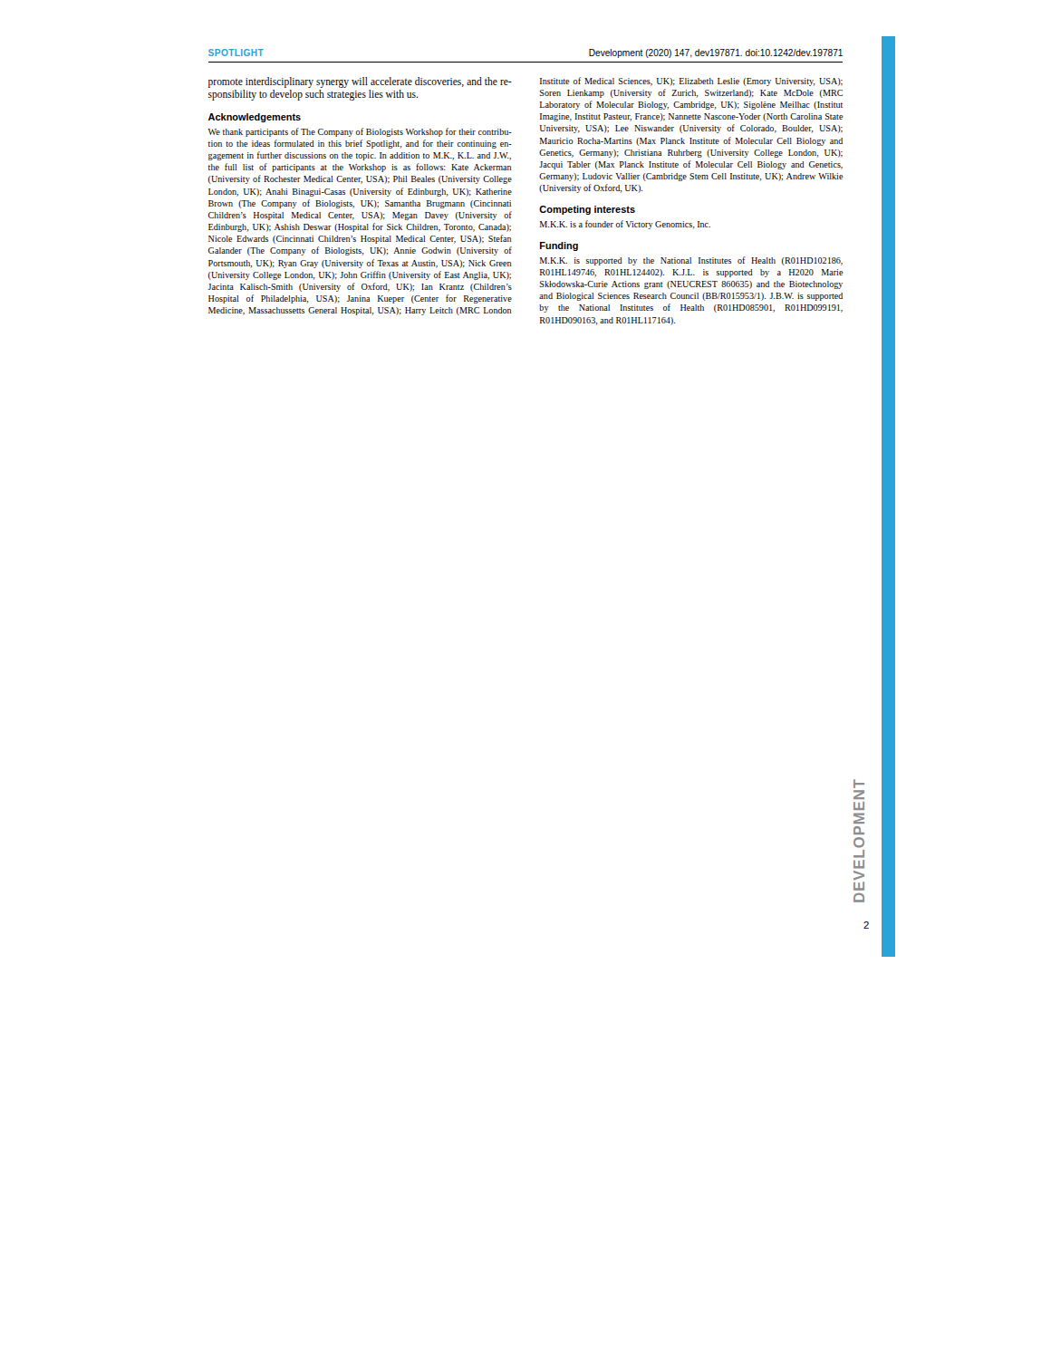SPOTLIGHT
Development (2020) 147, dev197871. doi:10.1242/dev.197871
promote interdisciplinary synergy will accelerate discoveries, and the responsibility to develop such strategies lies with us.
Acknowledgements
We thank participants of The Company of Biologists Workshop for their contribution to the ideas formulated in this brief Spotlight, and for their continuing engagement in further discussions on the topic. In addition to M.K., K.L. and J.W., the full list of participants at the Workshop is as follows: Kate Ackerman (University of Rochester Medical Center, USA); Phil Beales (University College London, UK); Anahi Binagui-Casas (University of Edinburgh, UK); Katherine Brown (The Company of Biologists, UK); Samantha Brugmann (Cincinnati Children’s Hospital Medical Center, USA); Megan Davey (University of Edinburgh, UK); Ashish Deswar (Hospital for Sick Children, Toronto, Canada); Nicole Edwards (Cincinnati Children’s Hospital Medical Center, USA); Stefan Galander (The Company of Biologists, UK); Annie Godwin (University of Portsmouth, UK); Ryan Gray (University of Texas at Austin, USA); Nick Green (University College London, UK); John Griffin (University of East Anglia, UK); Jacinta Kalisch-Smith (University of Oxford, UK); Ian Krantz (Children’s Hospital of Philadelphia, USA); Janina Kueper (Center for Regenerative Medicine, Massachussetts General Hospital, USA); Harry Leitch (MRC London Institute of Medical Sciences, UK); Elizabeth Leslie (Emory University, USA); Soren Lienkamp (University of Zurich, Switzerland); Kate McDole (MRC Laboratory of Molecular Biology, Cambridge, UK); Sigolène Meilhac (Institut Imagine, Institut Pasteur, France); Nannette Nascone-Yoder (North Carolina State University, USA); Lee Niswander (University of Colorado, Boulder, USA); Mauricio Rocha-Martins (Max Planck Institute of Molecular Cell Biology and Genetics, Germany); Christiana Ruhrberg (University College London, UK); Jacqui Tabler (Max Planck Institute of Molecular Cell Biology and Genetics, Germany); Ludovic Vallier (Cambridge Stem Cell Institute, UK); Andrew Wilkie (University of Oxford, UK).
Competing interests
M.K.K. is a founder of Victory Genomics, Inc.
Funding
M.K.K. is supported by the National Institutes of Health (R01HD102186, R01HL149746, R01HL124402). K.J.L. is supported by a H2020 Marie Skłodowska-Curie Actions grant (NEUCREST 860635) and the Biotechnology and Biological Sciences Research Council (BB/R015953/1). J.B.W. is supported by the National Institutes of Health (R01HD085901, R01HD099191, R01HD090163, and R01HL117164).
DEVELOPMENT
2